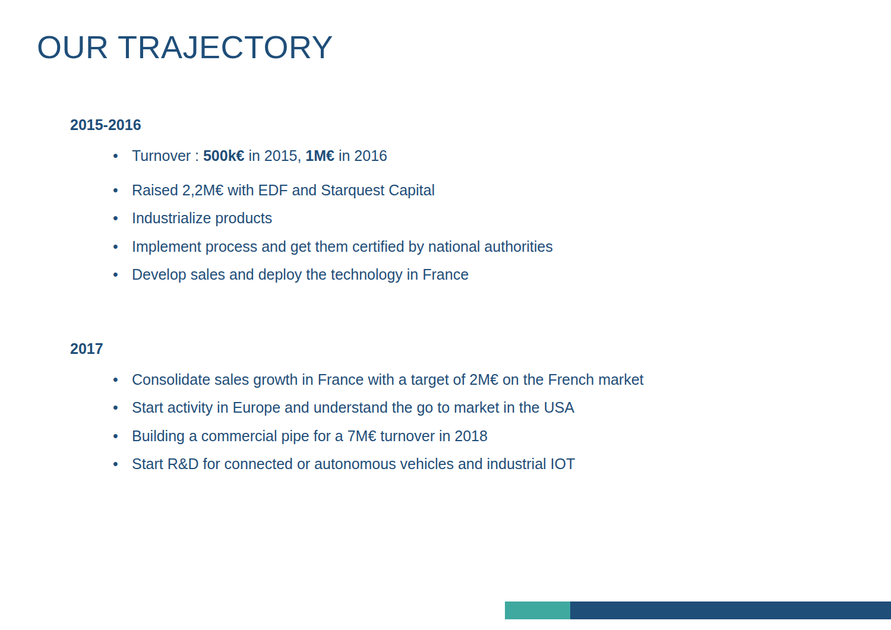OUR TRAJECTORY
2015-2016
Turnover : 500k€ in 2015, 1M€ in 2016
Raised 2,2M€ with EDF and Starquest Capital
Industrialize products
Implement process and get them certified by national authorities
Develop sales and deploy the technology in France
2017
Consolidate sales growth in France with a target of 2M€ on the French market
Start activity in Europe and understand the go to market in the USA
Building a commercial pipe for a 7M€ turnover in 2018
Start R&D for connected or autonomous vehicles and industrial IOT